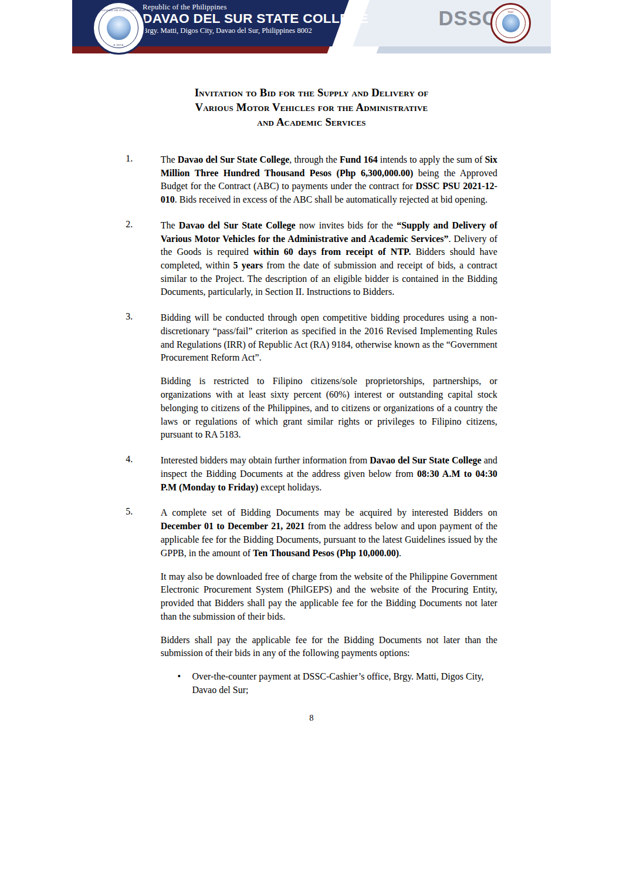Republic of the Philippines
DAVAO DEL SUR STATE COLLEGE
Brgy. Matti, Digos City, Davao del Sur, Philippines 8002
DSSC
Invitation to Bid for the Supply and Delivery of
Various Motor Vehicles for the Administrative
and Academic Services
1.
The Davao del Sur State College, through the Fund 164 intends to apply the sum of Six Million Three Hundred Thousand Pesos (Php 6,300,000.00) being the Approved Budget for the Contract (ABC) to payments under the contract for DSSC PSU 2021-12-010. Bids received in excess of the ABC shall be automatically rejected at bid opening.
2.
The Davao del Sur State College now invites bids for the “Supply and Delivery of Various Motor Vehicles for the Administrative and Academic Services”. Delivery of the Goods is required within 60 days from receipt of NTP. Bidders should have completed, within 5 years from the date of submission and receipt of bids, a contract similar to the Project. The description of an eligible bidder is contained in the Bidding Documents, particularly, in Section II. Instructions to Bidders.
3.
Bidding will be conducted through open competitive bidding procedures using a non-discretionary “pass/fail” criterion as specified in the 2016 Revised Implementing Rules and Regulations (IRR) of Republic Act (RA) 9184, otherwise known as the “Government Procurement Reform Act”.
Bidding is restricted to Filipino citizens/sole proprietorships, partnerships, or organizations with at least sixty percent (60%) interest or outstanding capital stock belonging to citizens of the Philippines, and to citizens or organizations of a country the laws or regulations of which grant similar rights or privileges to Filipino citizens, pursuant to RA 5183.
4.
Interested bidders may obtain further information from Davao del Sur State College and inspect the Bidding Documents at the address given below from 08:30 A.M to 04:30 P.M (Monday to Friday) except holidays.
5.
A complete set of Bidding Documents may be acquired by interested Bidders on December 01 to December 21, 2021 from the address below and upon payment of the applicable fee for the Bidding Documents, pursuant to the latest Guidelines issued by the GPPB, in the amount of Ten Thousand Pesos (Php 10,000.00).
It may also be downloaded free of charge from the website of the Philippine Government Electronic Procurement System (PhilGEPS) and the website of the Procuring Entity, provided that Bidders shall pay the applicable fee for the Bidding Documents not later than the submission of their bids.
Bidders shall pay the applicable fee for the Bidding Documents not later than the submission of their bids in any of the following payments options:
Over-the-counter payment at DSSC-Cashier’s office, Brgy. Matti, Digos City, Davao del Sur;
8